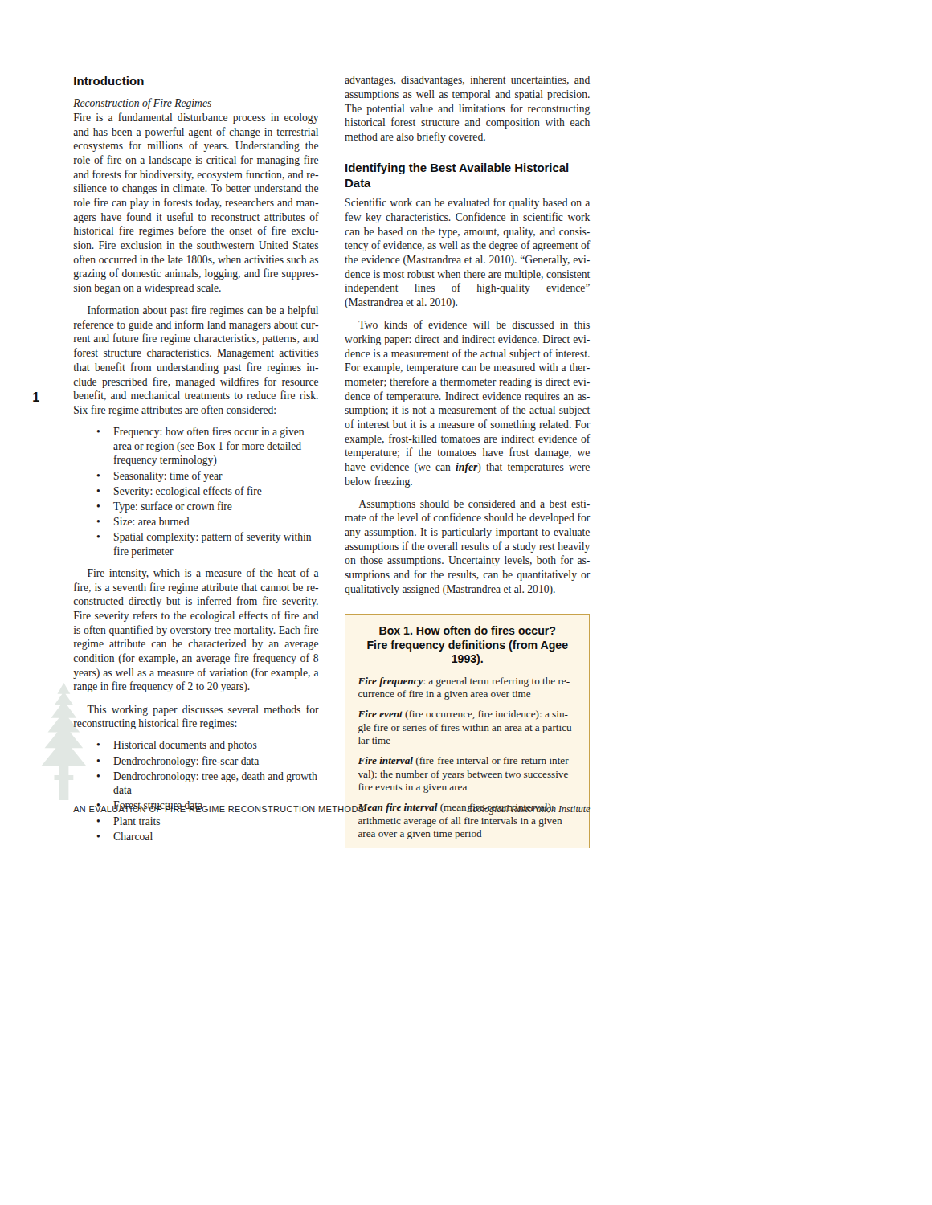1
Introduction
Reconstruction of Fire Regimes
Fire is a fundamental disturbance process in ecology and has been a powerful agent of change in terrestrial ecosystems for millions of years. Understanding the role of fire on a landscape is critical for managing fire and forests for biodiversity, ecosystem function, and resilience to changes in climate. To better understand the role fire can play in forests today, researchers and managers have found it useful to reconstruct attributes of historical fire regimes before the onset of fire exclusion. Fire exclusion in the southwestern United States often occurred in the late 1800s, when activities such as grazing of domestic animals, logging, and fire suppression began on a widespread scale.
Information about past fire regimes can be a helpful reference to guide and inform land managers about current and future fire regime characteristics, patterns, and forest structure characteristics. Management activities that benefit from understanding past fire regimes include prescribed fire, managed wildfires for resource benefit, and mechanical treatments to reduce fire risk. Six fire regime attributes are often considered:
Frequency: how often fires occur in a given area or region (see Box 1 for more detailed frequency terminology)
Seasonality: time of year
Severity: ecological effects of fire
Type: surface or crown fire
Size: area burned
Spatial complexity: pattern of severity within fire perimeter
Fire intensity, which is a measure of the heat of a fire, is a seventh fire regime attribute that cannot be reconstructed directly but is inferred from fire severity. Fire severity refers to the ecological effects of fire and is often quantified by overstory tree mortality. Each fire regime attribute can be characterized by an average condition (for example, an average fire frequency of 8 years) as well as a measure of variation (for example, a range in fire frequency of 2 to 20 years).
This working paper discusses several methods for reconstructing historical fire regimes:
Historical documents and photos
Dendrochronology: fire-scar data
Dendrochronology: tree age, death and growth data
Forest structure data
Plant traits
Charcoal
Each of these methods will be discussed in terms of
advantages, disadvantages, inherent uncertainties, and assumptions as well as temporal and spatial precision. The potential value and limitations for reconstructing historical forest structure and composition with each method are also briefly covered.
Identifying the Best Available Historical Data
Scientific work can be evaluated for quality based on a few key characteristics. Confidence in scientific work can be based on the type, amount, quality, and consistency of evidence, as well as the degree of agreement of the evidence (Mastrandrea et al. 2010). “Generally, evidence is most robust when there are multiple, consistent independent lines of high-quality evidence” (Mastrandrea et al. 2010).
Two kinds of evidence will be discussed in this working paper: direct and indirect evidence. Direct evidence is a measurement of the actual subject of interest. For example, temperature can be measured with a thermometer; therefore a thermometer reading is direct evidence of temperature. Indirect evidence requires an assumption; it is not a measurement of the actual subject of interest but it is a measure of something related. For example, frost-killed tomatoes are indirect evidence of temperature; if the tomatoes have frost damage, we have evidence (we can infer) that temperatures were below freezing.
Assumptions should be considered and a best estimate of the level of confidence should be developed for any assumption. It is particularly important to evaluate assumptions if the overall results of a study rest heavily on those assumptions. Uncertainty levels, both for assumptions and for the results, can be quantitatively or qualitatively assigned (Mastrandrea et al. 2010).
Box 1. How often do fires occur?
Fire frequency definitions (from Agee 1993).
Fire frequency: a general term referring to the recurrence of fire in a given area over time
Fire event (fire occurrence, fire incidence): a single fire or series of fires within an area at a particular time
Fire interval (fire-free interval or fire-return interval): the number of years between two successive fire events in a given area
Mean fire interval (mean fire-return interval): arithmetic average of all fire intervals in a given area over a given time period
Fire rotation (natural fire rotation): the length of time necessary for an area equal in size to the study area to burn
AN EVALUATION OF FIRE REGIME RECONSTRUCTION METHODS
Ecological Restoration Institute